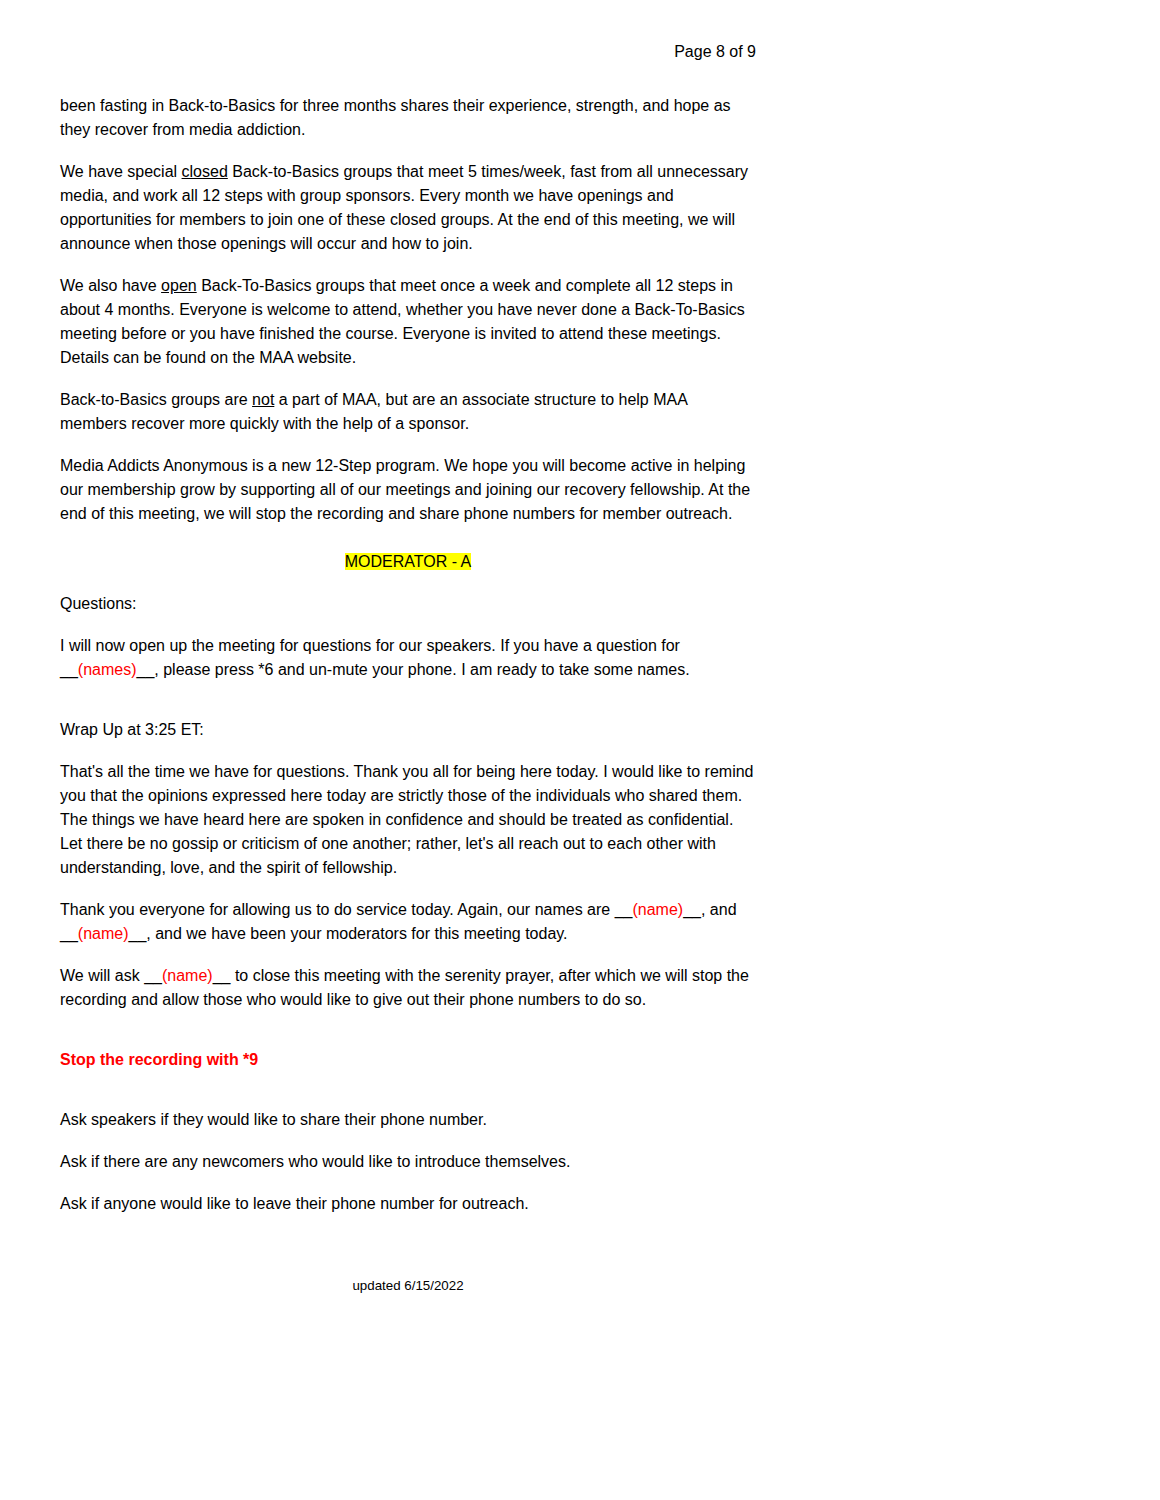Page 8 of 9
been fasting in Back-to-Basics for three months shares their experience, strength, and hope as they recover from media addiction.
We have special closed Back-to-Basics groups that meet 5 times/week, fast from all unnecessary media, and work all 12 steps with group sponsors. Every month we have openings and opportunities for members to join one of these closed groups. At the end of this meeting, we will announce when those openings will occur and how to join.
We also have open Back-To-Basics groups that meet once a week and complete all 12 steps in about 4 months. Everyone is welcome to attend, whether you have never done a Back-To-Basics meeting before or you have finished the course. Everyone is invited to attend these meetings. Details can be found on the MAA website.
Back-to-Basics groups are not a part of MAA, but are an associate structure to help MAA members recover more quickly with the help of a sponsor.
Media Addicts Anonymous is a new 12-Step program. We hope you will become active in helping our membership grow by supporting all of our meetings and joining our recovery fellowship. At the end of this meeting, we will stop the recording and share phone numbers for member outreach.
MODERATOR - A
Questions:
I will now open up the meeting for questions for our speakers. If you have a question for __(names)__, please press *6 and un-mute your phone. I am ready to take some names.
Wrap Up at 3:25 ET:
That's all the time we have for questions. Thank you all for being here today. I would like to remind you that the opinions expressed here today are strictly those of the individuals who shared them. The things we have heard here are spoken in confidence and should be treated as confidential. Let there be no gossip or criticism of one another; rather, let's all reach out to each other with understanding, love, and the spirit of fellowship.
Thank you everyone for allowing us to do service today. Again, our names are __(name)__, and __(name)__, and we have been your moderators for this meeting today.
We will ask __(name)__ to close this meeting with the serenity prayer, after which we will stop the recording and allow those who would like to give out their phone numbers to do so.
Stop the recording with *9
Ask speakers if they would like to share their phone number.
Ask if there are any newcomers who would like to introduce themselves.
Ask if anyone would like to leave their phone number for outreach.
updated 6/15/2022